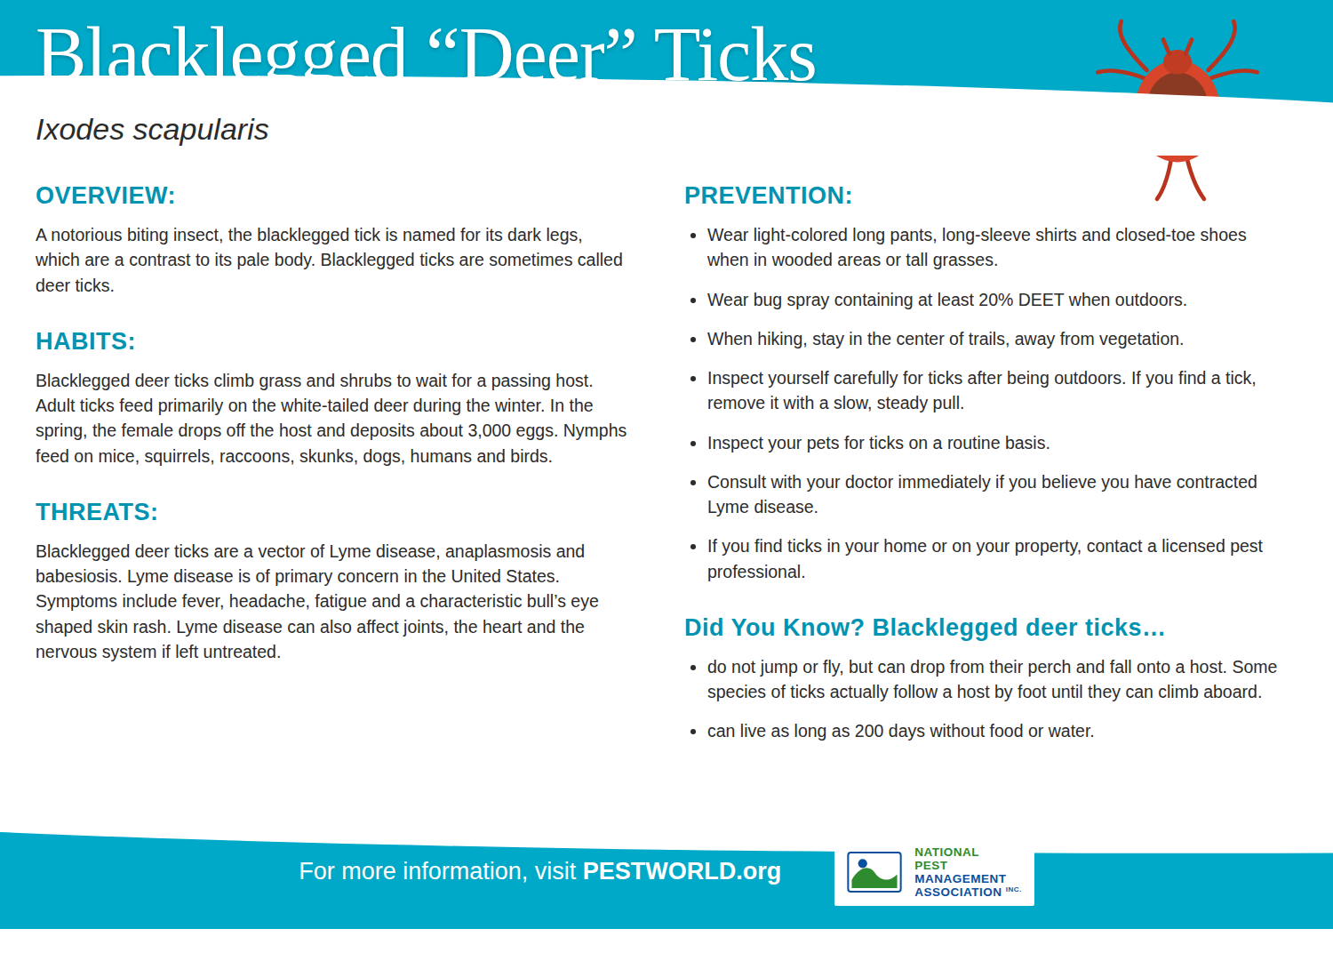Blacklegged “Deer” Ticks
Ixodes scapularis
Overview:
A notorious biting insect, the blacklegged tick is named for its dark legs, which are a contrast to its pale body. Blacklegged ticks are sometimes called deer ticks.
Habits:
Blacklegged deer ticks climb grass and shrubs to wait for a passing host. Adult ticks feed primarily on the white-tailed deer during the winter. In the spring, the female drops off the host and deposits about 3,000 eggs. Nymphs feed on mice, squirrels, raccoons, skunks, dogs, humans and birds.
Threats:
Blacklegged deer ticks are a vector of Lyme disease, anaplasmosis and babesiosis. Lyme disease is of primary concern in the United States. Symptoms include fever, headache, fatigue and a characteristic bull’s eye shaped skin rash. Lyme disease can also affect joints, the heart and the nervous system if left untreated.
Prevention:
Wear light-colored long pants, long-sleeve shirts and closed-toe shoes when in wooded areas or tall grasses.
Wear bug spray containing at least 20% DEET when outdoors.
When hiking, stay in the center of trails, away from vegetation.
Inspect yourself carefully for ticks after being outdoors. If you find a tick, remove it with a slow, steady pull.
Inspect your pets for ticks on a routine basis.
Consult with your doctor immediately if you believe you have contracted Lyme disease.
If you find ticks in your home or on your property, contact a licensed pest professional.
Did You Know? Blacklegged deer ticks…
do not jump or fly, but can drop from their perch and fall onto a host. Some species of ticks actually follow a host by foot until they can climb aboard.
can live as long as 200 days without food or water.
For more information, visit PESTWORLD.org
National
Pest
Management
Association inc.